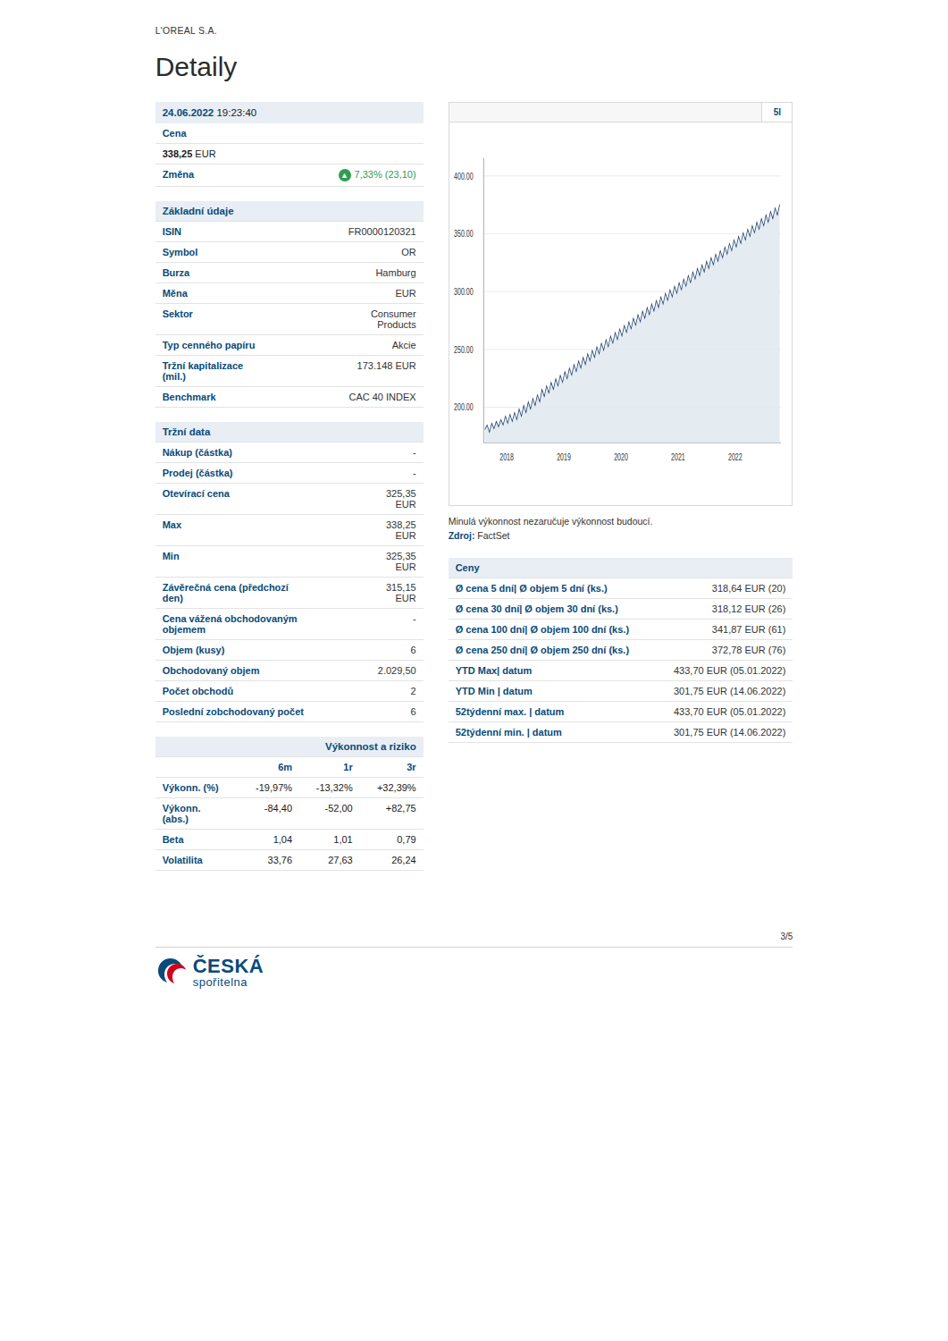L'OREAL S.A.
Detaily
| 24.06.2022 19:23:40 |
| Cena | |
| 338,25 EUR |
| Změna | ▲ 7,33% (23,10) |
| Základní údaje |
| ISIN | FR0000120321 |
| Symbol | OR |
| Burza | Hamburg |
| Měna | EUR |
| Sektor | Consumer Products |
| Typ cenného papíru | Akcie |
| Tržní kapitalizace (mil.) | 173.148 EUR |
| Benchmark | CAC 40 INDEX |
| Tržní data |
| Nákup (částka) | - |
| Prodej (částka) | - |
| Otevírací cena | 325,35 EUR |
| Max | 338,25 EUR |
| Min | 325,35 EUR |
| Závěrečná cena (předchozí den) | 315,15 EUR |
| Cena vážená obchodovaným objemem | - |
| Objem (kusy) | 6 |
| Obchodovaný objem | 2.029,50 |
| Počet obchodů | 2 |
| Poslední zobchodovaný počet | 6 |
| Výkonnost a riziko |
| | 6m | 1r | 3r |
| Výkonn. (%) | -19,97% | -13,32% | +32,39% |
| Výkonn. (abs.) | -84,40 | -52,00 | +82,75 |
| Beta | 1,04 | 1,01 | 0,79 |
| Volatilita | 33,76 | 27,63 | 26,24 |
5l
400.00 350.00 300.00 250.00 200.00 2018 2019 2020 2021 2022
Minulá výkonnost nezaručuje výkonnost budoucí.
Zdroj: FactSet
| Ceny |
| Ø cena 5 dní/ Ø objem 5 dní (ks.) | 318,64 EUR (20) |
| Ø cena 30 dní/ Ø objem 30 dní (ks.) | 318,12 EUR (26) |
| Ø cena 100 dní/ Ø objem 100 dní (ks.) | 341,87 EUR (61) |
| Ø cena 250 dní/ Ø objem 250 dní (ks.) | 372,78 EUR (76) |
| YTD Max/ datum | 433,70 EUR (05.01.2022) |
| YTD Min / datum | 301,75 EUR (14.06.2022) |
| 52týdenní max. / datum | 433,70 EUR (05.01.2022) |
| 52týdenní min. / datum | 301,75 EUR (14.06.2022) |
3/5
ČESKÁ
spořitelna